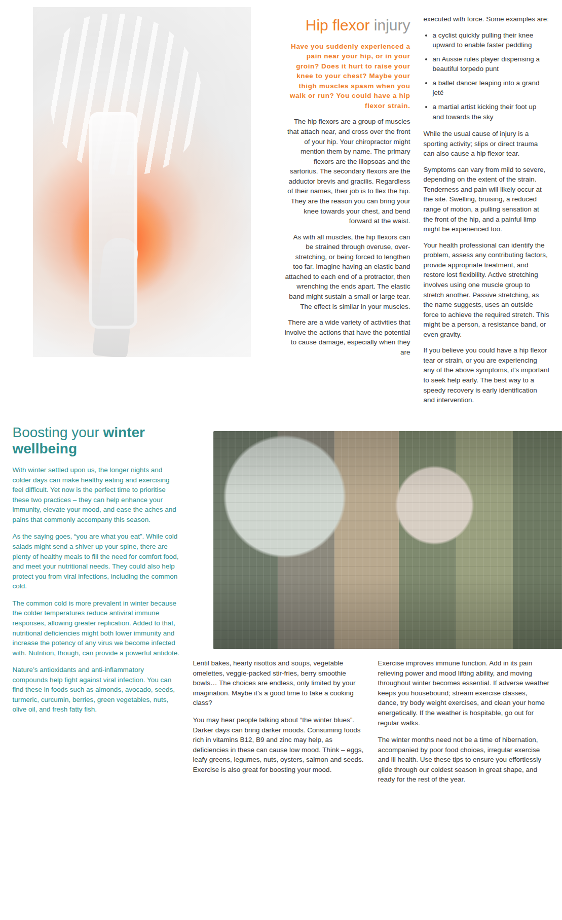Hip flexor injury
Have you suddenly experienced a pain near your hip, or in your groin? Does it hurt to raise your knee to your chest? Maybe your thigh muscles spasm when you walk or run? You could have a hip flexor strain.
The hip flexors are a group of muscles that attach near, and cross over the front of your hip. Your chiropractor might mention them by name. The primary flexors are the iliopsoas and the sartorius. The secondary flexors are the adductor brevis and gracilis. Regardless of their names, their job is to flex the hip. They are the reason you can bring your knee towards your chest, and bend forward at the waist.
As with all muscles, the hip flexors can be strained through overuse, over-stretching, or being forced to lengthen too far. Imagine having an elastic band attached to each end of a protractor, then wrenching the ends apart. The elastic band might sustain a small or large tear. The effect is similar in your muscles.
There are a wide variety of activities that involve the actions that have the potential to cause damage, especially when they are
executed with force. Some examples are:
a cyclist quickly pulling their knee upward to enable faster peddling
an Aussie rules player dispensing a beautiful torpedo punt
a ballet dancer leaping into a grand jeté
a martial artist kicking their foot up and towards the sky
While the usual cause of injury is a sporting activity; slips or direct trauma can also cause a hip flexor tear.
Symptoms can vary from mild to severe, depending on the extent of the strain. Tenderness and pain will likely occur at the site. Swelling, bruising, a reduced range of motion, a pulling sensation at the front of the hip, and a painful limp might be experienced too.
Your health professional can identify the problem, assess any contributing factors, provide appropriate treatment, and restore lost flexibility. Active stretching involves using one muscle group to stretch another. Passive stretching, as the name suggests, uses an outside force to achieve the required stretch. This might be a person, a resistance band, or even gravity.
If you believe you could have a hip flexor tear or strain, or you are experiencing any of the above symptoms, it’s important to seek help early. The best way to a speedy recovery is early identification and intervention.
Boosting your winter wellbeing
With winter settled upon us, the longer nights and colder days can make healthy eating and exercising feel difficult. Yet now is the perfect time to prioritise these two practices – they can help enhance your immunity, elevate your mood, and ease the aches and pains that commonly accompany this season.
As the saying goes, “you are what you eat”. While cold salads might send a shiver up your spine, there are plenty of healthy meals to fill the need for comfort food, and meet your nutritional needs. They could also help protect you from viral infections, including the common cold.
The common cold is more prevalent in winter because the colder temperatures reduce antiviral immune responses, allowing greater replication. Added to that, nutritional deficiencies might both lower immunity and increase the potency of any virus we become infected with. Nutrition, though, can provide a powerful antidote.
Nature’s antioxidants and anti-inflammatory compounds help fight against viral infection. You can find these in foods such as almonds, avocado, seeds, turmeric, curcumin, berries, green vegetables, nuts, olive oil, and fresh fatty fish.
Two women shopping at an outdoor winter market
Lentil bakes, hearty risottos and soups, vegetable omelettes, veggie-packed stir-fries, berry smoothie bowls… The choices are endless, only limited by your imagination. Maybe it’s a good time to take a cooking class?
You may hear people talking about “the winter blues”. Darker days can bring darker moods. Consuming foods rich in vitamins B12, B9 and zinc may help, as deficiencies in these can cause low mood. Think – eggs, leafy greens, legumes, nuts, oysters, salmon and seeds. Exercise is also great for boosting your mood.
Exercise improves immune function. Add in its pain relieving power and mood lifting ability, and moving throughout winter becomes essential. If adverse weather keeps you housebound; stream exercise classes, dance, try body weight exercises, and clean your home energetically. If the weather is hospitable, go out for regular walks.
The winter months need not be a time of hibernation, accompanied by poor food choices, irregular exercise and ill health. Use these tips to ensure you effortlessly glide through our coldest season in great shape, and ready for the rest of the year.